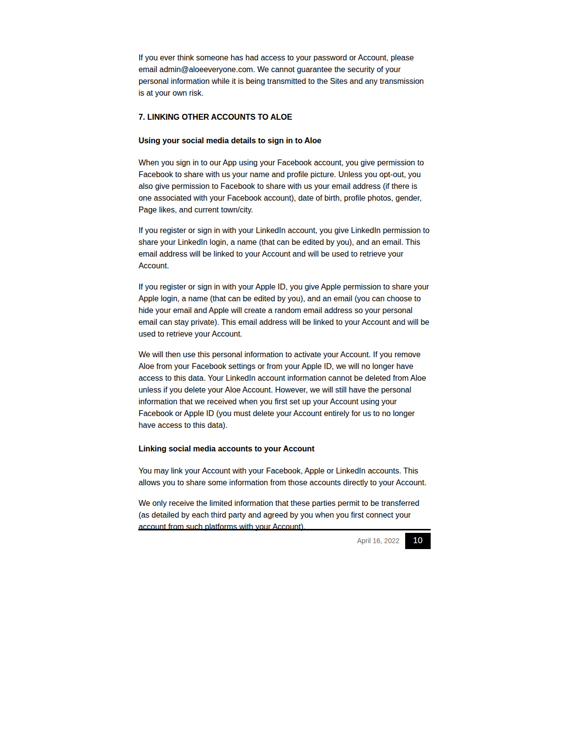If you ever think someone has had access to your password or Account, please email admin@aloeeveryone.com. We cannot guarantee the security of your personal information while it is being transmitted to the Sites and any transmission is at your own risk.
7. LINKING OTHER ACCOUNTS TO ALOE
Using your social media details to sign in to Aloe
When you sign in to our App using your Facebook account, you give permission to Facebook to share with us your name and profile picture. Unless you opt-out, you also give permission to Facebook to share with us your email address (if there is one associated with your Facebook account), date of birth, profile photos, gender, Page likes, and current town/city.
If you register or sign in with your LinkedIn account, you give LinkedIn permission to share your LinkedIn login, a name (that can be edited by you), and an email. This email address will be linked to your Account and will be used to retrieve your Account.
If you register or sign in with your Apple ID, you give Apple permission to share your Apple login, a name (that can be edited by you), and an email (you can choose to hide your email and Apple will create a random email address so your personal email can stay private). This email address will be linked to your Account and will be used to retrieve your Account.
We will then use this personal information to activate your Account. If you remove Aloe from your Facebook settings or from your Apple ID, we will no longer have access to this data. Your LinkedIn account information cannot be deleted from Aloe unless if you delete your Aloe Account. However, we will still have the personal information that we received when you first set up your Account using your Facebook or Apple ID (you must delete your Account entirely for us to no longer have access to this data).
Linking social media accounts to your Account
You may link your Account with your Facebook, Apple or LinkedIn accounts. This allows you to share some information from those accounts directly to your Account.
We only receive the limited information that these parties permit to be transferred (as detailed by each third party and agreed by you when you first connect your account from such platforms with your Account).
April 16, 2022 10